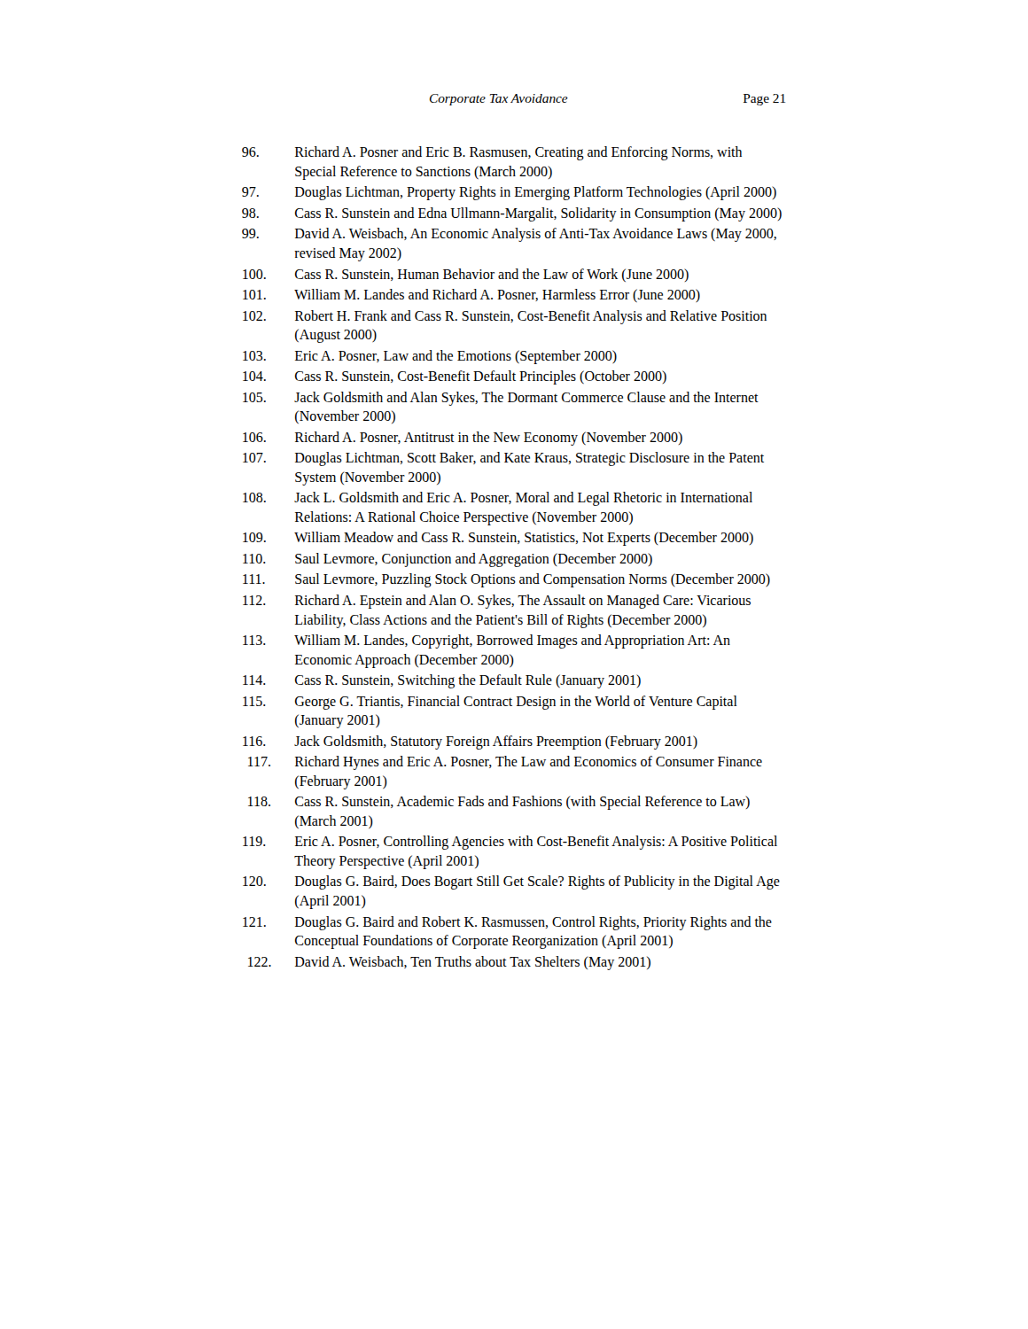Corporate Tax Avoidance Page 21
96. Richard A. Posner and Eric B. Rasmusen, Creating and Enforcing Norms, with Special Reference to Sanctions (March 2000)
97. Douglas Lichtman, Property Rights in Emerging Platform Technologies (April 2000)
98. Cass R. Sunstein and Edna Ullmann-Margalit, Solidarity in Consumption (May 2000)
99. David A. Weisbach, An Economic Analysis of Anti-Tax Avoidance Laws (May 2000, revised May 2002)
100. Cass R. Sunstein, Human Behavior and the Law of Work (June 2000)
101. William M. Landes and Richard A. Posner, Harmless Error (June 2000)
102. Robert H. Frank and Cass R. Sunstein, Cost-Benefit Analysis and Relative Position (August 2000)
103. Eric A. Posner, Law and the Emotions (September 2000)
104. Cass R. Sunstein, Cost-Benefit Default Principles (October 2000)
105. Jack Goldsmith and Alan Sykes, The Dormant Commerce Clause and the Internet (November 2000)
106. Richard A. Posner, Antitrust in the New Economy (November 2000)
107. Douglas Lichtman, Scott Baker, and Kate Kraus, Strategic Disclosure in the Patent System (November 2000)
108. Jack L. Goldsmith and Eric A. Posner, Moral and Legal Rhetoric in International Relations: A Rational Choice Perspective (November 2000)
109. William Meadow and Cass R. Sunstein, Statistics, Not Experts (December 2000)
110. Saul Levmore, Conjunction and Aggregation (December 2000)
111. Saul Levmore, Puzzling Stock Options and Compensation Norms (December 2000)
112. Richard A. Epstein and Alan O. Sykes, The Assault on Managed Care: Vicarious Liability, Class Actions and the Patient's Bill of Rights (December 2000)
113. William M. Landes, Copyright, Borrowed Images and Appropriation Art: An Economic Approach (December 2000)
114. Cass R. Sunstein, Switching the Default Rule (January 2001)
115. George G. Triantis, Financial Contract Design in the World of Venture Capital (January 2001)
116. Jack Goldsmith, Statutory Foreign Affairs Preemption (February 2001)
117. Richard Hynes and Eric A. Posner, The Law and Economics of Consumer Finance (February 2001)
118. Cass R. Sunstein, Academic Fads and Fashions (with Special Reference to Law) (March 2001)
119. Eric A. Posner, Controlling Agencies with Cost-Benefit Analysis: A Positive Political Theory Perspective (April 2001)
120. Douglas G. Baird, Does Bogart Still Get Scale? Rights of Publicity in the Digital Age (April 2001)
121. Douglas G. Baird and Robert K. Rasmussen, Control Rights, Priority Rights and the Conceptual Foundations of Corporate Reorganization (April 2001)
122. David A. Weisbach, Ten Truths about Tax Shelters (May 2001)